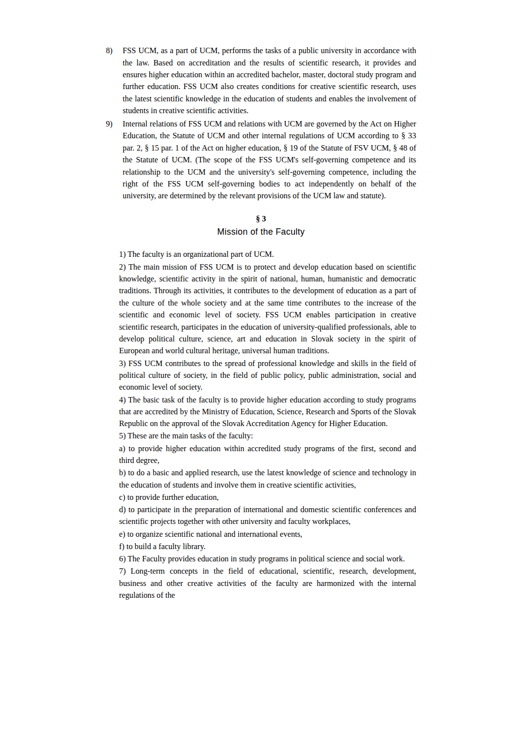8) FSS UCM, as a part of UCM, performs the tasks of a public university in accordance with the law. Based on accreditation and the results of scientific research, it provides and ensures higher education within an accredited bachelor, master, doctoral study program and further education. FSS UCM also creates conditions for creative scientific research, uses the latest scientific knowledge in the education of students and enables the involvement of students in creative scientific activities.
9) Internal relations of FSS UCM and relations with UCM are governed by the Act on Higher Education, the Statute of UCM and other internal regulations of UCM according to § 33 par. 2, § 15 par. 1 of the Act on higher education, § 19 of the Statute of FSV UCM, § 48 of the Statute of UCM. (The scope of the FSS UCM's self-governing competence and its relationship to the UCM and the university's self-governing competence, including the right of the FSS UCM self-governing bodies to act independently on behalf of the university, are determined by the relevant provisions of the UCM law and statute).
§ 3 Mission of the Faculty
1) The faculty is an organizational part of UCM.
2) The main mission of FSS UCM is to protect and develop education based on scientific knowledge, scientific activity in the spirit of national, human, humanistic and democratic traditions. Through its activities, it contributes to the development of education as a part of the culture of the whole society and at the same time contributes to the increase of the scientific and economic level of society. FSS UCM enables participation in creative scientific research, participates in the education of university-qualified professionals, able to develop political culture, science, art and education in Slovak society in the spirit of European and world cultural heritage, universal human traditions.
3) FSS UCM contributes to the spread of professional knowledge and skills in the field of political culture of society, in the field of public policy, public administration, social and economic level of society.
4) The basic task of the faculty is to provide higher education according to study programs that are accredited by the Ministry of Education, Science, Research and Sports of the Slovak Republic on the approval of the Slovak Accreditation Agency for Higher Education.
5) These are the main tasks of the faculty:
a) to provide higher education within accredited study programs of the first, second and third degree,
b) to do a basic and applied research, use the latest knowledge of science and technology in the education of students and involve them in creative scientific activities,
c) to provide further education,
d) to participate in the preparation of international and domestic scientific conferences and scientific projects together with other university and faculty workplaces,
e) to organize scientific national and international events,
f) to build a faculty library.
6) The Faculty provides education in study programs in political science and social work.
7) Long-term concepts in the field of educational, scientific, research, development, business and other creative activities of the faculty are harmonized with the internal regulations of the